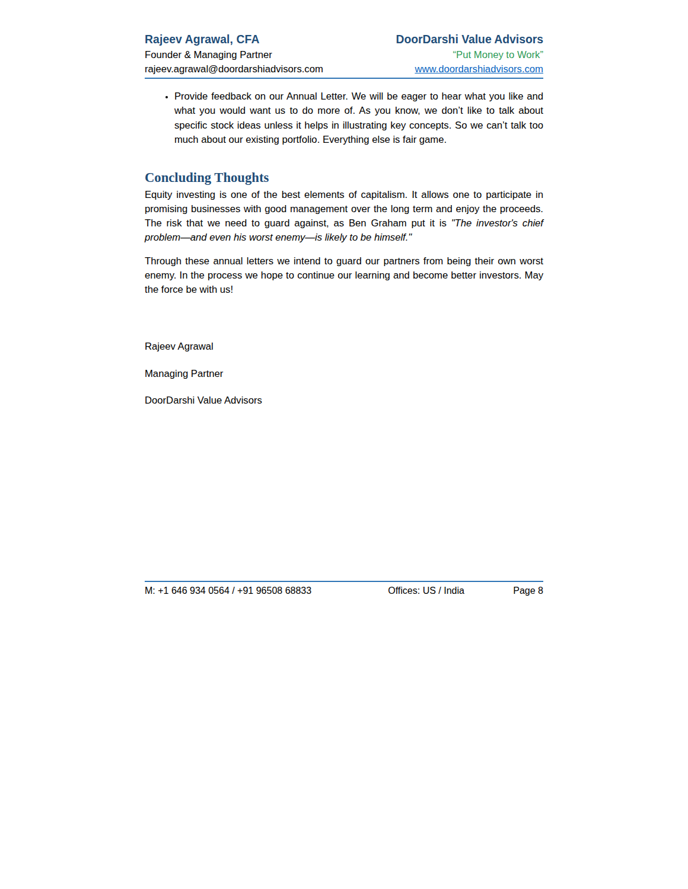| Rajeev Agrawal, CFA | DoorDarshi Value Advisors |
| Founder & Managing Partner | “Put Money to Work” |
| rajeev.agrawal@doordarshiadvisors.com | www.doordarshiadvisors.com |
Provide feedback on our Annual Letter. We will be eager to hear what you like and what you would want us to do more of. As you know, we don’t like to talk about specific stock ideas unless it helps in illustrating key concepts. So we can’t talk too much about our existing portfolio. Everything else is fair game.
Concluding Thoughts
Equity investing is one of the best elements of capitalism. It allows one to participate in promising businesses with good management over the long term and enjoy the proceeds. The risk that we need to guard against, as Ben Graham put it is "The investor's chief problem—and even his worst enemy—is likely to be himself."
Through these annual letters we intend to guard our partners from being their own worst enemy. In the process we hope to continue our learning and become better investors. May the force be with us!
Rajeev Agrawal
Managing Partner
DoorDarshi Value Advisors
| M: +1 646 934 0564 / +91 96508 68833 | Offices: US / India | Page 8 |